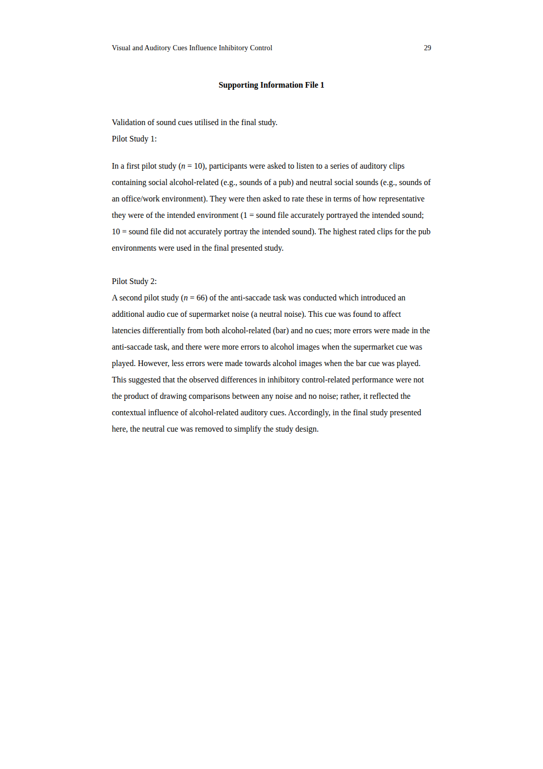Visual and Auditory Cues Influence Inhibitory Control 29
Supporting Information File 1
Validation of sound cues utilised in the final study.
Pilot Study 1:
In a first pilot study (n = 10), participants were asked to listen to a series of auditory clips containing social alcohol-related (e.g., sounds of a pub) and neutral social sounds (e.g., sounds of an office/work environment). They were then asked to rate these in terms of how representative they were of the intended environment (1 = sound file accurately portrayed the intended sound; 10 = sound file did not accurately portray the intended sound). The highest rated clips for the pub environments were used in the final presented study.
Pilot Study 2:
A second pilot study (n = 66) of the anti-saccade task was conducted which introduced an additional audio cue of supermarket noise (a neutral noise). This cue was found to affect latencies differentially from both alcohol-related (bar) and no cues; more errors were made in the anti-saccade task, and there were more errors to alcohol images when the supermarket cue was played. However, less errors were made towards alcohol images when the bar cue was played. This suggested that the observed differences in inhibitory control-related performance were not the product of drawing comparisons between any noise and no noise; rather, it reflected the contextual influence of alcohol-related auditory cues. Accordingly, in the final study presented here, the neutral cue was removed to simplify the study design.